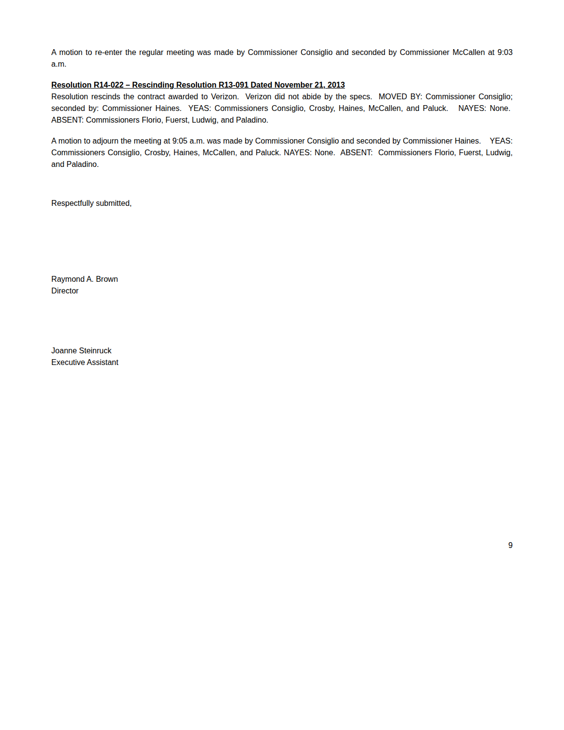A motion to re-enter the regular meeting was made by Commissioner Consiglio and seconded by Commissioner McCallen at 9:03 a.m.
Resolution R14-022 – Rescinding Resolution R13-091 Dated November 21, 2013
Resolution rescinds the contract awarded to Verizon. Verizon did not abide by the specs. MOVED BY: Commissioner Consiglio; seconded by: Commissioner Haines. YEAS: Commissioners Consiglio, Crosby, Haines, McCallen, and Paluck. NAYES: None. ABSENT: Commissioners Florio, Fuerst, Ludwig, and Paladino.
A motion to adjourn the meeting at 9:05 a.m. was made by Commissioner Consiglio and seconded by Commissioner Haines. YEAS: Commissioners Consiglio, Crosby, Haines, McCallen, and Paluck. NAYES: None. ABSENT: Commissioners Florio, Fuerst, Ludwig, and Paladino.
Respectfully submitted,
Raymond A. Brown
Director
Joanne Steinruck
Executive Assistant
9